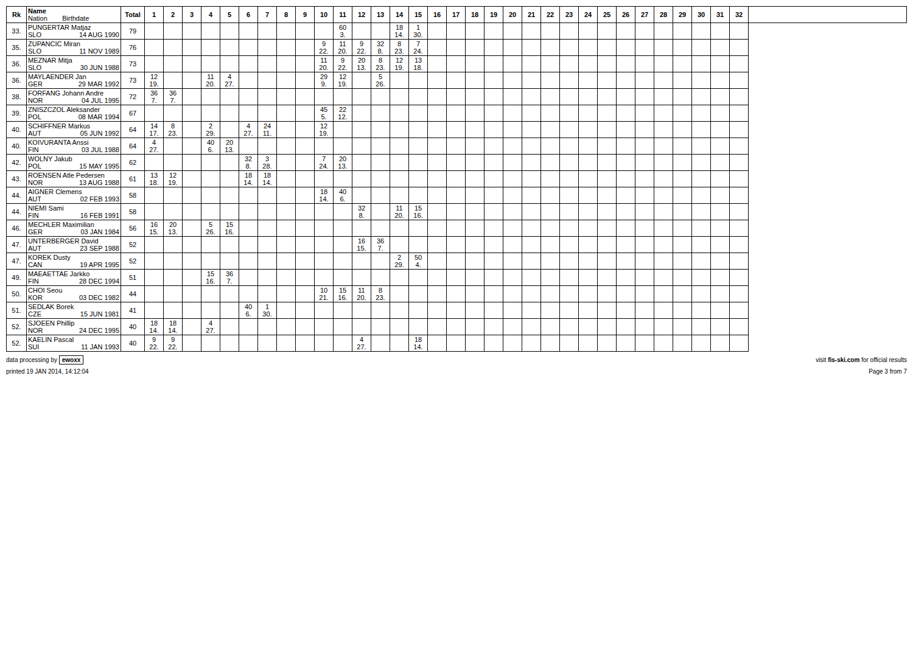| Rk | Name Nation Birthdate | Total | 1 | 2 | 3 | 4 | 5 | 6 | 7 | 8 | 9 | 10 | 11 | 12 | 13 | 14 | 15 | 16 | 17 | 18 | 19 | 20 | 21 | 22 | 23 | 24 | 25 | 26 | 27 | 28 | 29 | 30 | 31 | 32 | |
| --- | --- | --- | --- | --- | --- | --- | --- | --- | --- | --- | --- | --- | --- | --- | --- | --- | --- | --- | --- | --- | --- | --- | --- | --- | --- | --- | --- | --- | --- | --- | --- | --- | --- | --- | --- |
| 33. | PUNGERTAR Matjaz SLO 14 AUG 1990 | 79 | | | | | | | | | | | 60 3. | | | 18 14. | 1 30. | | | | | | | | | | | | | | | | | |
| 35. | ZUPANCIC Miran SLO 11 NOV 1989 | 76 | | | | | | | | | | 9 22. | 11 20. | 9 22. | 32 8. | 8 23. | 7 24. | | | | | | | | | | | | | | | | | |
| 36. | MEZNAR Mitja SLO 30 JUN 1988 | 73 | | | | | | | | | | 11 20. | 9 22. | 20 13. | 8 23. | 12 19. | 13 18. | | | | | | | | | | | | | | | | | |
| 36. | MAYLAENDER Jan GER 29 MAR 1992 | 73 | 12 19. | | | 11 20. | 4 27. | | | | | 29 9. | 12 19. | | 5 26. | | | | | | | | | | | | | | | | | | | |
| 38. | FORFANG Johann Andre NOR 04 JUL 1995 | 72 | 36 7. | 36 7. | | | | | | | | | | | | | | | | | | | | | | | | | | | | | | |
| 39. | ZNISZCZOL Aleksander POL 08 MAR 1994 | 67 | | | | | | | | | | 45 5. | 22 12. | | | | | | | | | | | | | | | | | | | | | |
| 40. | SCHIFFNER Markus AUT 05 JUN 1992 | 64 | 14 17. | 8 23. | | 2 29. | | 4 27. | 24 11. | | | 12 19. | | | | | | | | | | | | | | | | | | | | | | |
| 40. | KOIVURANTA Anssi FIN 03 JUL 1988 | 64 | 4 27. | | | 40 6. | 20 13. | | | | | | | | | | | | | | | | | | | | | | | | | | | |
| 42. | WOLNY Jakub POL 15 MAY 1995 | 62 | | | | | | 32 8. | 3 28. | | | 7 24. | 20 13. | | | | | | | | | | | | | | | | | | | | | |
| 43. | ROENSEN Atle Pedersen NOR 13 AUG 1988 | 61 | 13 18. | 12 19. | | | | 18 14. | 18 14. | | | | | | | | | | | | | | | | | | | | | | | | | |
| 44. | AIGNER Clemens AUT 02 FEB 1993 | 58 | | | | | | | | | | 18 14. | 40 6. | | | | | | | | | | | | | | | | | | | | | |
| 44. | NIEMI Sami FIN 16 FEB 1991 | 58 | | | | | | | | | | | | 32 8. | | 11 20. | 15 16. | | | | | | | | | | | | | | | | | |
| 46. | MECHLER Maximilian GER 03 JAN 1984 | 56 | 16 15. | 20 13. | | 5 26. | 15 16. | | | | | | | | | | | | | | | | | | | | | | | | | | | |
| 47. | UNTERBERGER David AUT 23 SEP 1988 | 52 | | | | | | | | | | | | 16 15. | 36 7. | | | | | | | | | | | | | | | | | | | |
| 47. | KOREK Dusty CAN 19 APR 1995 | 52 | | | | | | | | | | | | | | 2 29. | 50 4. | | | | | | | | | | | | | | | | | |
| 49. | MAEAETTAE Jarkko FIN 28 DEC 1994 | 51 | | | | 15 16. | 36 7. | | | | | | | | | | | | | | | | | | | | | | | | | | | |
| 50. | CHOI Seou KOR 03 DEC 1982 | 44 | | | | | | | | | | 10 21. | 15 16. | 11 20. | 8 23. | | | | | | | | | | | | | | | | | | | |
| 51. | SEDLAK Borek CZE 15 JUN 1981 | 41 | | | | | | 40 6. | 1 30. | | | | | | | | | | | | | | | | | | | | | | | | | |
| 52. | SJOEEN Phillip NOR 24 DEC 1995 | 40 | 18 14. | 18 14. | | 4 27. | | | | | | | | | | | | | | | | | | | | | | | | | | | | |
| 52. | KAELIN Pascal SUI 11 JAN 1993 | 40 | 9 22. | 9 22. | | | | | | | | | | 4 27. | | | 18 14. | | | | | | | | | | | | | | | | | |
data processing by ewoxx
visit fis-ski.com for official results
printed 19 JAN 2014, 14:12:04
Page 3 from 7